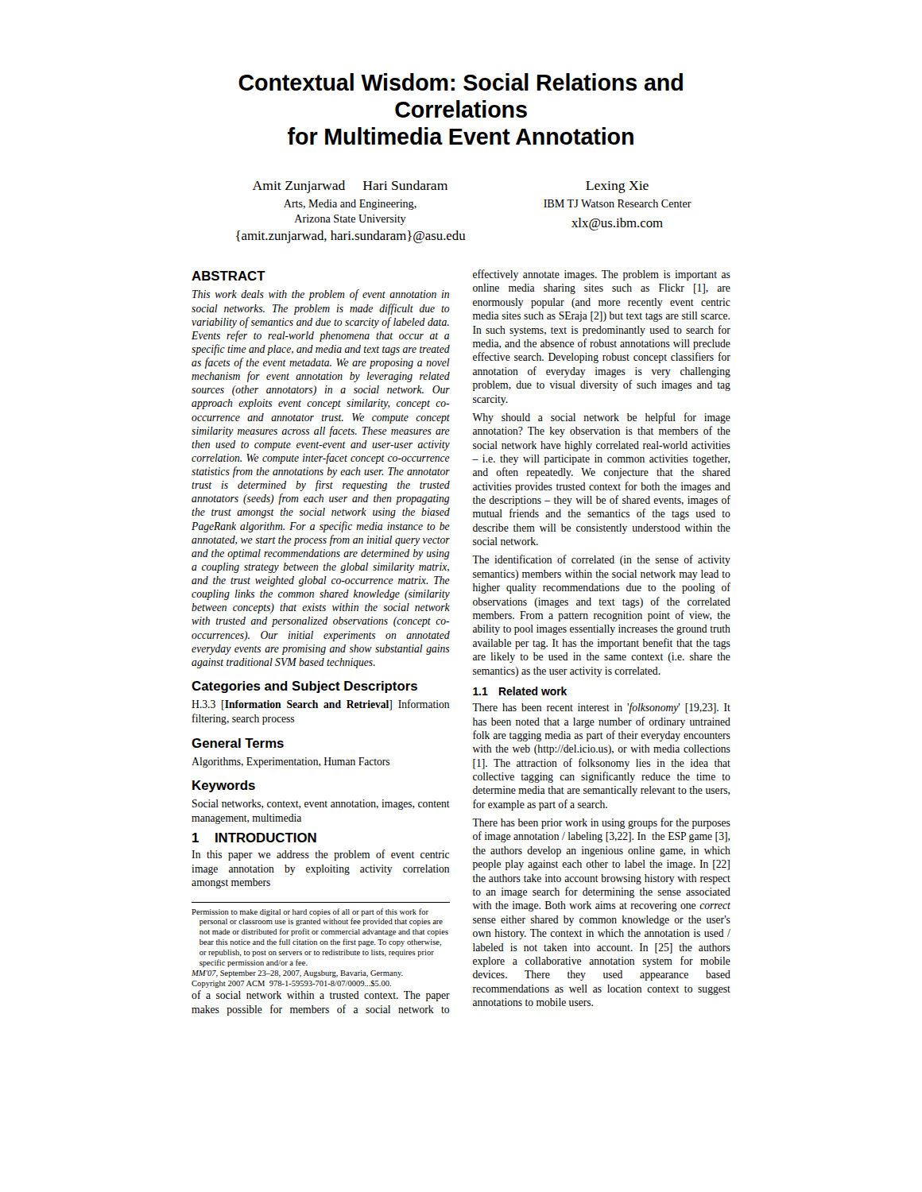Contextual Wisdom: Social Relations and Correlations
for Multimedia Event Annotation
Amit Zunjarwad Hari Sundaram
Arts, Media and Engineering,
Arizona State University
{amit.zunjarwad, hari.sundaram}@asu.edu
Lexing Xie
IBM TJ Watson Research Center
xlx@us.ibm.com
ABSTRACT
This work deals with the problem of event annotation in social networks. The problem is made difficult due to variability of semantics and due to scarcity of labeled data. Events refer to real-world phenomena that occur at a specific time and place, and media and text tags are treated as facets of the event metadata. We are proposing a novel mechanism for event annotation by leveraging related sources (other annotators) in a social network. Our approach exploits event concept similarity, concept co-occurrence and annotator trust. We compute concept similarity measures across all facets. These measures are then used to compute event-event and user-user activity correlation. We compute inter-facet concept co-occurrence statistics from the annotations by each user. The annotator trust is determined by first requesting the trusted annotators (seeds) from each user and then propagating the trust amongst the social network using the biased PageRank algorithm. For a specific media instance to be annotated, we start the process from an initial query vector and the optimal recommendations are determined by using a coupling strategy between the global similarity matrix, and the trust weighted global co-occurrence matrix. The coupling links the common shared knowledge (similarity between concepts) that exists within the social network with trusted and personalized observations (concept co-occurrences). Our initial experiments on annotated everyday events are promising and show substantial gains against traditional SVM based techniques.
Categories and Subject Descriptors
H.3.3 [Information Search and Retrieval] Information filtering, search process
General Terms
Algorithms, Experimentation, Human Factors
Keywords
Social networks, context, event annotation, images, content management, multimedia
1 INTRODUCTION
In this paper we address the problem of event centric image annotation by exploiting activity correlation amongst members
Permission to make digital or hard copies of all or part of this work for personal or classroom use is granted without fee provided that copies are not made or distributed for profit or commercial advantage and that copies bear this notice and the full citation on the first page. To copy otherwise, or republish, to post on servers or to redistribute to lists, requires prior specific permission and/or a fee. MM'07, September 23–28, 2007, Augsburg, Bavaria, Germany. Copyright 2007 ACM 978-1-59593-701-8/07/0009...$5.00.
of a social network within a trusted context. The paper makes possible for members of a social network to effectively annotate images. The problem is important as online media sharing sites such as Flickr [1], are enormously popular (and more recently event centric media sites such as SEraja [2]) but text tags are still scarce. In such systems, text is predominantly used to search for media, and the absence of robust annotations will preclude effective search. Developing robust concept classifiers for annotation of everyday images is very challenging problem, due to visual diversity of such images and tag scarcity.
Why should a social network be helpful for image annotation? The key observation is that members of the social network have highly correlated real-world activities – i.e. they will participate in common activities together, and often repeatedly. We conjecture that the shared activities provides trusted context for both the images and the descriptions – they will be of shared events, images of mutual friends and the semantics of the tags used to describe them will be consistently understood within the social network.
The identification of correlated (in the sense of activity semantics) members within the social network may lead to higher quality recommendations due to the pooling of observations (images and text tags) of the correlated members. From a pattern recognition point of view, the ability to pool images essentially increases the ground truth available per tag. It has the important benefit that the tags are likely to be used in the same context (i.e. share the semantics) as the user activity is correlated.
1.1 Related work
There has been recent interest in 'folksonomy' [19,23]. It has been noted that a large number of ordinary untrained folk are tagging media as part of their everyday encounters with the web (http://del.icio.us), or with media collections [1]. The attraction of folksonomy lies in the idea that collective tagging can significantly reduce the time to determine media that are semantically relevant to the users, for example as part of a search.
There has been prior work in using groups for the purposes of image annotation / labeling [3,22]. In the ESP game [3], the authors develop an ingenious online game, in which people play against each other to label the image. In [22] the authors take into account browsing history with respect to an image search for determining the sense associated with the image. Both work aims at recovering one correct sense either shared by common knowledge or the user's own history. The context in which the annotation is used / labeled is not taken into account. In [25] the authors explore a collaborative annotation system for mobile devices. There they used appearance based recommendations as well as location context to suggest annotations to mobile users.